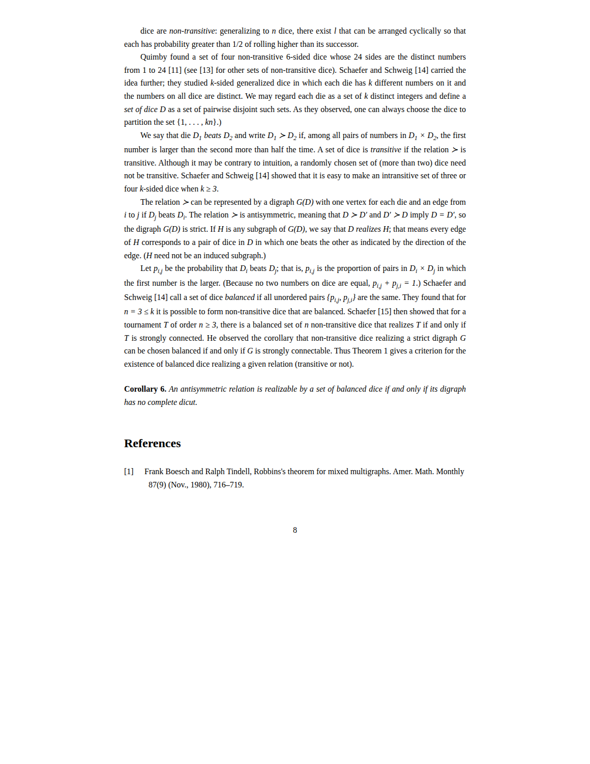dice are non-transitive: generalizing to n dice, there exist l that can be arranged cyclically so that each has probability greater than 1/2 of rolling higher than its successor.
Quimby found a set of four non-transitive 6-sided dice whose 24 sides are the distinct numbers from 1 to 24 [11] (see [13] for other sets of non-transitive dice). Schaefer and Schweig [14] carried the idea further; they studied k-sided generalized dice in which each die has k different numbers on it and the numbers on all dice are distinct. We may regard each die as a set of k distinct integers and define a set of dice D as a set of pairwise disjoint such sets. As they observed, one can always choose the dice to partition the set {1, . . . , kn}.)
We say that die D1 beats D2 and write D1 ≻ D2 if, among all pairs of numbers in D1 × D2, the first number is larger than the second more than half the time. A set of dice is transitive if the relation ≻ is transitive. Although it may be contrary to intuition, a randomly chosen set of (more than two) dice need not be transitive. Schaefer and Schweig [14] showed that it is easy to make an intransitive set of three or four k-sided dice when k ≥ 3.
The relation ≻ can be represented by a digraph G(D) with one vertex for each die and an edge from i to j if Dj beats Di. The relation ≻ is antisymmetric, meaning that D ≻ D′ and D′ ≻ D imply D = D′, so the digraph G(D) is strict. If H is any subgraph of G(D), we say that D realizes H; that means every edge of H corresponds to a pair of dice in D in which one beats the other as indicated by the direction of the edge. (H need not be an induced subgraph.)
Let pi,j be the probability that Di beats Dj; that is, pi,j is the proportion of pairs in Di × Dj in which the first number is the larger. (Because no two numbers on dice are equal, pi,j + pj,i = 1.) Schaefer and Schweig [14] call a set of dice balanced if all unordered pairs {pi,j, pj,i} are the same. They found that for n = 3 ≤ k it is possible to form non-transitive dice that are balanced. Schaefer [15] then showed that for a tournament T of order n ≥ 3, there is a balanced set of n non-transitive dice that realizes T if and only if T is strongly connected. He observed the corollary that non-transitive dice realizing a strict digraph G can be chosen balanced if and only if G is strongly connectable. Thus Theorem 1 gives a criterion for the existence of balanced dice realizing a given relation (transitive or not).
Corollary 6. An antisymmetric relation is realizable by a set of balanced dice if and only if its digraph has no complete dicut.
References
[1] Frank Boesch and Ralph Tindell, Robbins's theorem for mixed multigraphs. Amer. Math. Monthly 87(9) (Nov., 1980), 716–719.
8